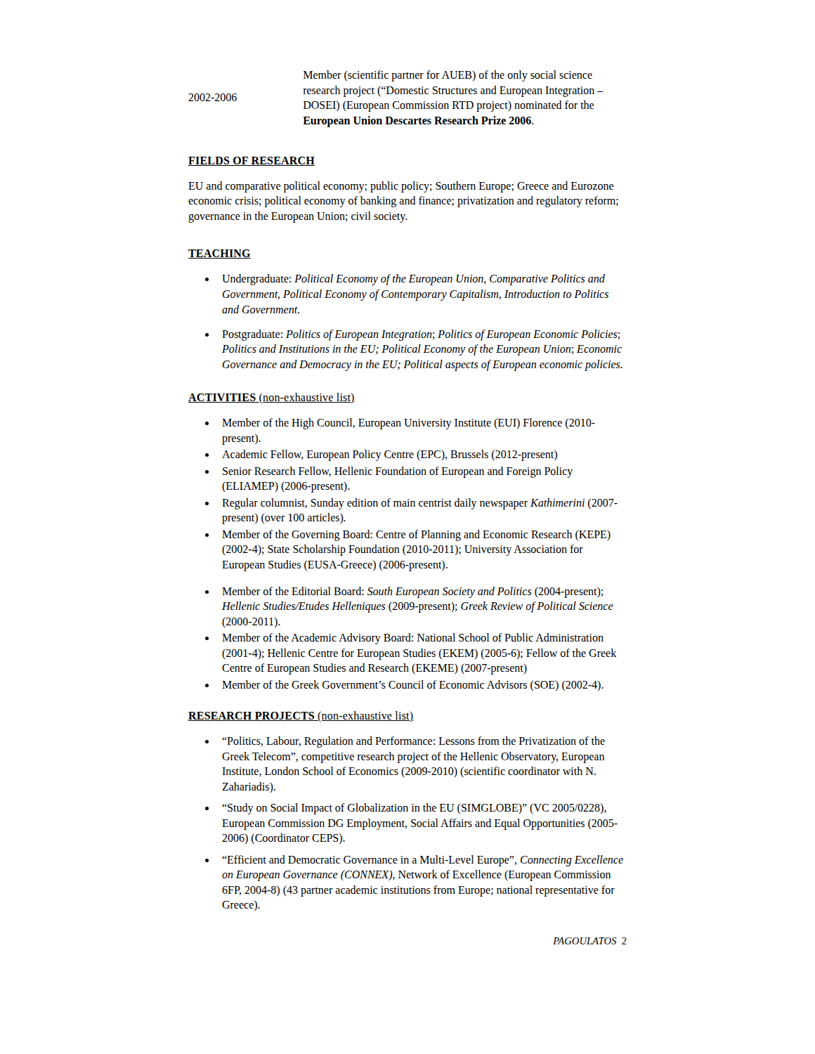2002-2006
Member (scientific partner for AUEB) of the only social science research project (“Domestic Structures and European Integration –DOSEI) (European Commission RTD project) nominated for the European Union Descartes Research Prize 2006.
FIELDS OF RESEARCH
EU and comparative political economy; public policy; Southern Europe; Greece and Eurozone economic crisis; political economy of banking and finance; privatization and regulatory reform; governance in the European Union; civil society.
TEACHING
Undergraduate: Political Economy of the European Union, Comparative Politics and Government, Political Economy of Contemporary Capitalism, Introduction to Politics and Government.
Postgraduate: Politics of European Integration; Politics of European Economic Policies; Politics and Institutions in the EU; Political Economy of the European Union; Economic Governance and Democracy in the EU; Political aspects of European economic policies.
ACTIVITIES (non-exhaustive list)
Member of the High Council, European University Institute (EUI) Florence (2010-present).
Academic Fellow, European Policy Centre (EPC), Brussels (2012-present)
Senior Research Fellow, Hellenic Foundation of European and Foreign Policy (ELIAMEP) (2006-present).
Regular columnist, Sunday edition of main centrist daily newspaper Kathimerini (2007-present) (over 100 articles).
Member of the Governing Board: Centre of Planning and Economic Research (KEPE) (2002-4); State Scholarship Foundation (2010-2011); University Association for European Studies (EUSA-Greece) (2006-present).
Member of the Editorial Board: South European Society and Politics (2004-present); Hellenic Studies/Etudes Helleniques (2009-present); Greek Review of Political Science (2000-2011).
Member of the Academic Advisory Board: National School of Public Administration (2001-4); Hellenic Centre for European Studies (EKEM) (2005-6); Fellow of the Greek Centre of European Studies and Research (EKEME) (2007-present)
Member of the Greek Government’s Council of Economic Advisors (SOE) (2002-4).
RESEARCH PROJECTS (non-exhaustive list)
“Politics, Labour, Regulation and Performance: Lessons from the Privatization of the Greek Telecom”, competitive research project of the Hellenic Observatory, European Institute, London School of Economics (2009-2010) (scientific coordinator with N. Zahariadis).
“Study on Social Impact of Globalization in the EU (SIMGLOBE)” (VC 2005/0228), European Commission DG Employment, Social Affairs and Equal Opportunities (2005-2006) (Coordinator CEPS).
“Efficient and Democratic Governance in a Multi-Level Europe”, Connecting Excellence on European Governance (CONNEX), Network of Excellence (European Commission 6FP, 2004-8) (43 partner academic institutions from Europe; national representative for Greece).
PAGOULATOS 2